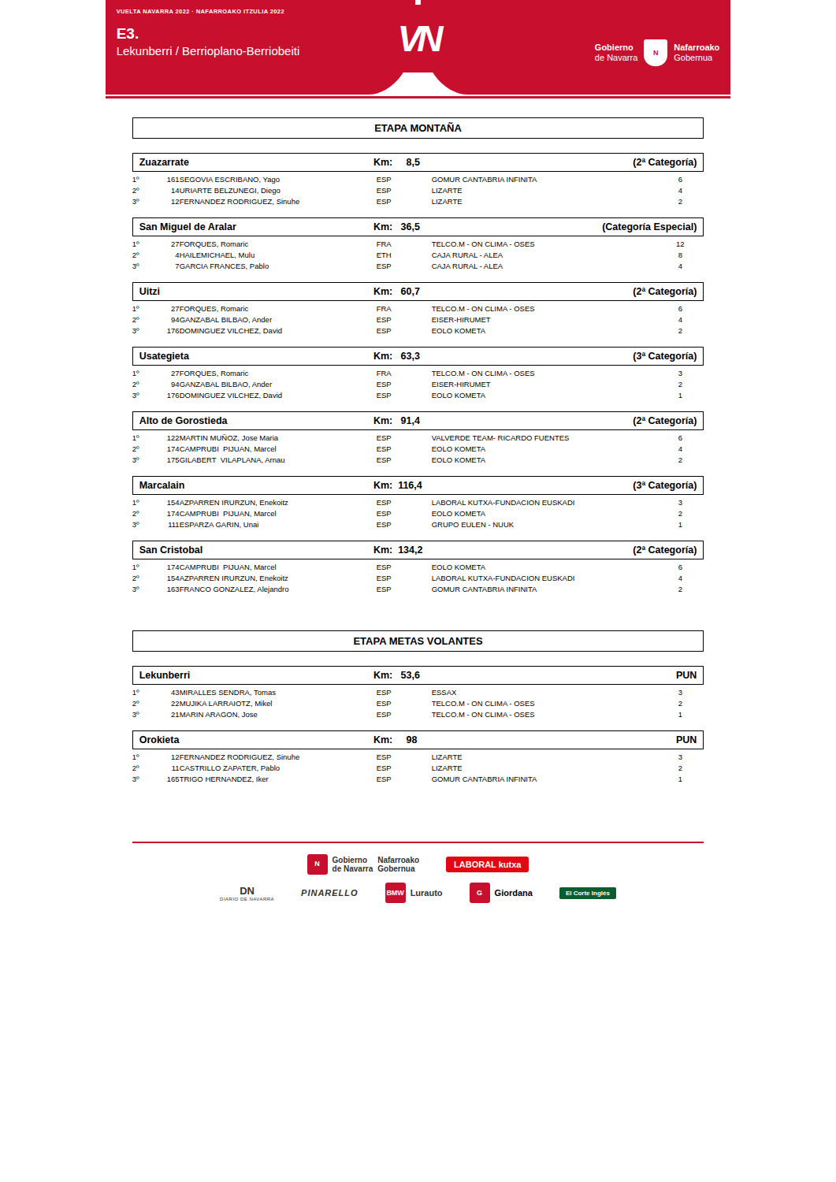VUELTA NAVARRA 2022 · NAFARROAKO ITZULIA 2022
E3.
Lekunberri / Berrioplano-Berriobeiti
VN
Gobierno
de Navarra
N
Nafarroako
Gobernua
ETAPA MONTAÑA
Zuazarrate Km: 8,5 (2ª Categoría)
| 1º | 161 | SEGOVIA ESCRIBANO, Yago | ESP | GOMUR CANTABRIA INFINITA | 6 |
| 2º | 14 | URIARTE BELZUNEGI, Diego | ESP | LIZARTE | 4 |
| 3º | 12 | FERNANDEZ RODRIGUEZ, Sinuhe | ESP | LIZARTE | 2 |
San Miguel de Aralar Km: 36,5 (Categoría Especial)
| 1º | 27 | FORQUES, Romaric | FRA | TELCO.M - ON CLIMA - OSES | 12 |
| 2º | 4 | HAILEMICHAEL, Mulu | ETH | CAJA RURAL - ALEA | 8 |
| 3º | 7 | GARCIA FRANCES, Pablo | ESP | CAJA RURAL - ALEA | 4 |
Uitzi Km: 60,7 (2ª Categoría)
| 1º | 27 | FORQUES, Romaric | FRA | TELCO.M - ON CLIMA - OSES | 6 |
| 2º | 94 | GANZABAL BILBAO, Ander | ESP | EISER-HIRUMET | 4 |
| 3º | 176 | DOMINGUEZ VILCHEZ, David | ESP | EOLO KOMETA | 2 |
Usategieta Km: 63,3 (3ª Categoría)
| 1º | 27 | FORQUES, Romaric | FRA | TELCO.M - ON CLIMA - OSES | 3 |
| 2º | 94 | GANZABAL BILBAO, Ander | ESP | EISER-HIRUMET | 2 |
| 3º | 176 | DOMINGUEZ VILCHEZ, David | ESP | EOLO KOMETA | 1 |
Alto de Gorostieda Km: 91,4 (2ª Categoría)
| 1º | 122 | MARTIN MUÑOZ, Jose Maria | ESP | VALVERDE TEAM- RICARDO FUENTES | 6 |
| 2º | 174 | CAMPRUBI PIJUAN, Marcel | ESP | EOLO KOMETA | 4 |
| 3º | 175 | GILABERT VILAPLANA, Arnau | ESP | EOLO KOMETA | 2 |
Marcalain Km: 116,4 (3ª Categoría)
| 1º | 154 | AZPARREN IRURZUN, Enekoitz | ESP | LABORAL KUTXA-FUNDACION EUSKADI | 3 |
| 2º | 174 | CAMPRUBI PIJUAN, Marcel | ESP | EOLO KOMETA | 2 |
| 3º | 111 | ESPARZA GARIN, Unai | ESP | GRUPO EULEN - NUUK | 1 |
San Cristobal Km: 134,2 (2ª Categoría)
| 1º | 174 | CAMPRUBI PIJUAN, Marcel | ESP | EOLO KOMETA | 6 |
| 2º | 154 | AZPARREN IRURZUN, Enekoitz | ESP | LABORAL KUTXA-FUNDACION EUSKADI | 4 |
| 3º | 163 | FRANCO GONZALEZ, Alejandro | ESP | GOMUR CANTABRIA INFINITA | 2 |
ETAPA METAS VOLANTES
Lekunberri Km: 53,6 PUN
| 1º | 43 | MIRALLES SENDRA, Tomas | ESP | ESSAX | 3 |
| 2º | 22 | MUJIKA LARRAIOTZ, Mikel | ESP | TELCO.M - ON CLIMA - OSES | 2 |
| 3º | 21 | MARIN ARAGON, Jose | ESP | TELCO.M - ON CLIMA - OSES | 1 |
Orokieta Km: 98 PUN
| 1º | 12 | FERNANDEZ RODRIGUEZ, Sinuhe | ESP | LIZARTE | 3 |
| 2º | 11 | CASTRILLO ZAPATER, Pablo | ESP | LIZARTE | 2 |
| 3º | 165 | TRIGO HERNANDEZ, Iker | ESP | GOMUR CANTABRIA INFINITA | 1 |
N Gobierno
de Navarra Nafarroako
Gobernua
LABORAL kutxa
DN DIARIO DE NAVARRA
PINARELLO
BMW Lurauto
G Giordana
El Corte Inglés